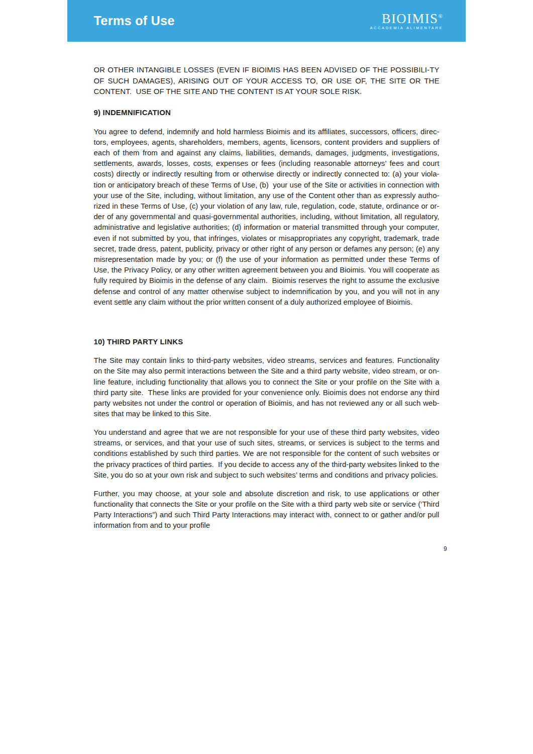Terms of Use
BIOIMIS®
Accademia Alimentare
OR OTHER INTANGIBLE LOSSES (EVEN IF BIOIMIS HAS BEEN ADVISED OF THE POSSIBILI-TY OF SUCH DAMAGES), ARISING OUT OF YOUR ACCESS TO, OR USE OF, THE SITE OR THE CONTENT. USE OF THE SITE AND THE CONTENT IS AT YOUR SOLE RISK.
9) INDEMNIFICATION
You agree to defend, indemnify and hold harmless Bioimis and its affiliates, successors, officers, directors, employees, agents, shareholders, members, agents, licensors, content providers and suppliers of each of them from and against any claims, liabilities, demands, damages, judgments, investigations, settlements, awards, losses, costs, expenses or fees (including reasonable attorneys’ fees and court costs) directly or indirectly resulting from or otherwise directly or indirectly connected to: (a) your violation or anticipatory breach of these Terms of Use, (b) your use of the Site or activities in connection with your use of the Site, including, without limitation, any use of the Content other than as expressly authorized in these Terms of Use, (c) your violation of any law, rule, regulation, code, statute, ordinance or order of any governmental and quasi-governmental authorities, including, without limitation, all regulatory, administrative and legislative authorities; (d) information or material transmitted through your computer, even if not submitted by you, that infringes, violates or misappropriates any copyright, trademark, trade secret, trade dress, patent, publicity, privacy or other right of any person or defames any person; (e) any misrepresentation made by you; or (f) the use of your information as permitted under these Terms of Use, the Privacy Policy, or any other written agreement between you and Bioimis. You will cooperate as fully required by Bioimis in the defense of any claim. Bioimis reserves the right to assume the exclusive defense and control of any matter otherwise subject to indemnification by you, and you will not in any event settle any claim without the prior written consent of a duly authorized employee of Bioimis.
10) THIRD PARTY LINKS
The Site may contain links to third-party websites, video streams, services and features. Functionality on the Site may also permit interactions between the Site and a third party website, video stream, or online feature, including functionality that allows you to connect the Site or your profile on the Site with a third party site. These links are provided for your convenience only. Bioimis does not endorse any third party websites not under the control or operation of Bioimis, and has not reviewed any or all such websites that may be linked to this Site.
You understand and agree that we are not responsible for your use of these third party websites, video streams, or services, and that your use of such sites, streams, or services is subject to the terms and conditions established by such third parties. We are not responsible for the content of such websites or the privacy practices of third parties. If you decide to access any of the third-party websites linked to the Site, you do so at your own risk and subject to such websites’ terms and conditions and privacy policies.
Further, you may choose, at your sole and absolute discretion and risk, to use applications or other functionality that connects the Site or your profile on the Site with a third party web site or service (‘Third Party Interactions”) and such Third Party Interactions may interact with, connect to or gather and/or pull information from and to your profile
9